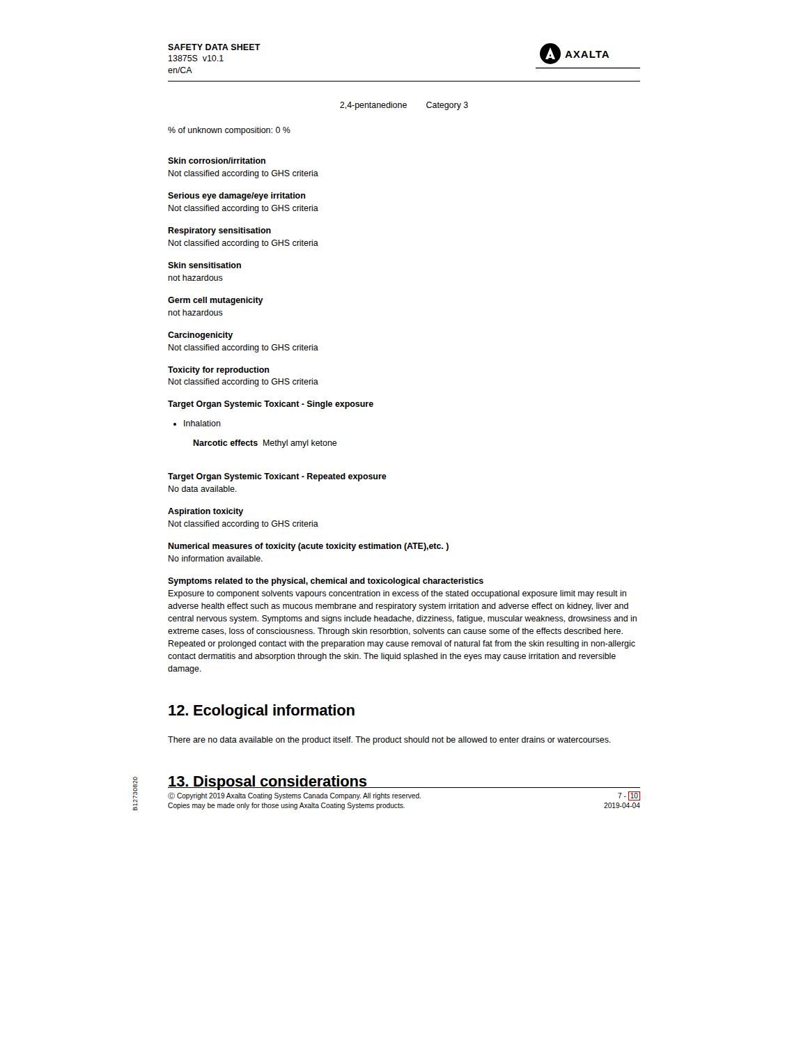SAFETY DATA SHEET
13875S v10.1
en/CA
AXALTA
2,4-pentanedione Category 3
% of unknown composition: 0 %
Skin corrosion/irritation
Not classified according to GHS criteria
Serious eye damage/eye irritation
Not classified according to GHS criteria
Respiratory sensitisation
Not classified according to GHS criteria
Skin sensitisation
not hazardous
Germ cell mutagenicity
not hazardous
Carcinogenicity
Not classified according to GHS criteria
Toxicity for reproduction
Not classified according to GHS criteria
Target Organ Systemic Toxicant - Single exposure
Inhalation
Narcotic effects Methyl amyl ketone
Target Organ Systemic Toxicant - Repeated exposure
No data available.
Aspiration toxicity
Not classified according to GHS criteria
Numerical measures of toxicity (acute toxicity estimation (ATE),etc. )
No information available.
Symptoms related to the physical, chemical and toxicological characteristics
Exposure to component solvents vapours concentration in excess of the stated occupational exposure limit may result in adverse health effect such as mucous membrane and respiratory system irritation and adverse effect on kidney, liver and central nervous system. Symptoms and signs include headache, dizziness, fatigue, muscular weakness, drowsiness and in extreme cases, loss of consciousness. Through skin resorbtion, solvents can cause some of the effects described here. Repeated or prolonged contact with the preparation may cause removal of natural fat from the skin resulting in non-allergic contact dermatitis and absorption through the skin. The liquid splashed in the eyes may cause irritation and reversible damage.
12. Ecological information
There are no data available on the product itself. The product should not be allowed to enter drains or watercourses.
13. Disposal considerations
Ⓒ Copyright 2019 Axalta Coating Systems Canada Company. All rights reserved.
Copies may be made only for those using Axalta Coating Systems products.
7 - 10
2019-04-04
B12730820